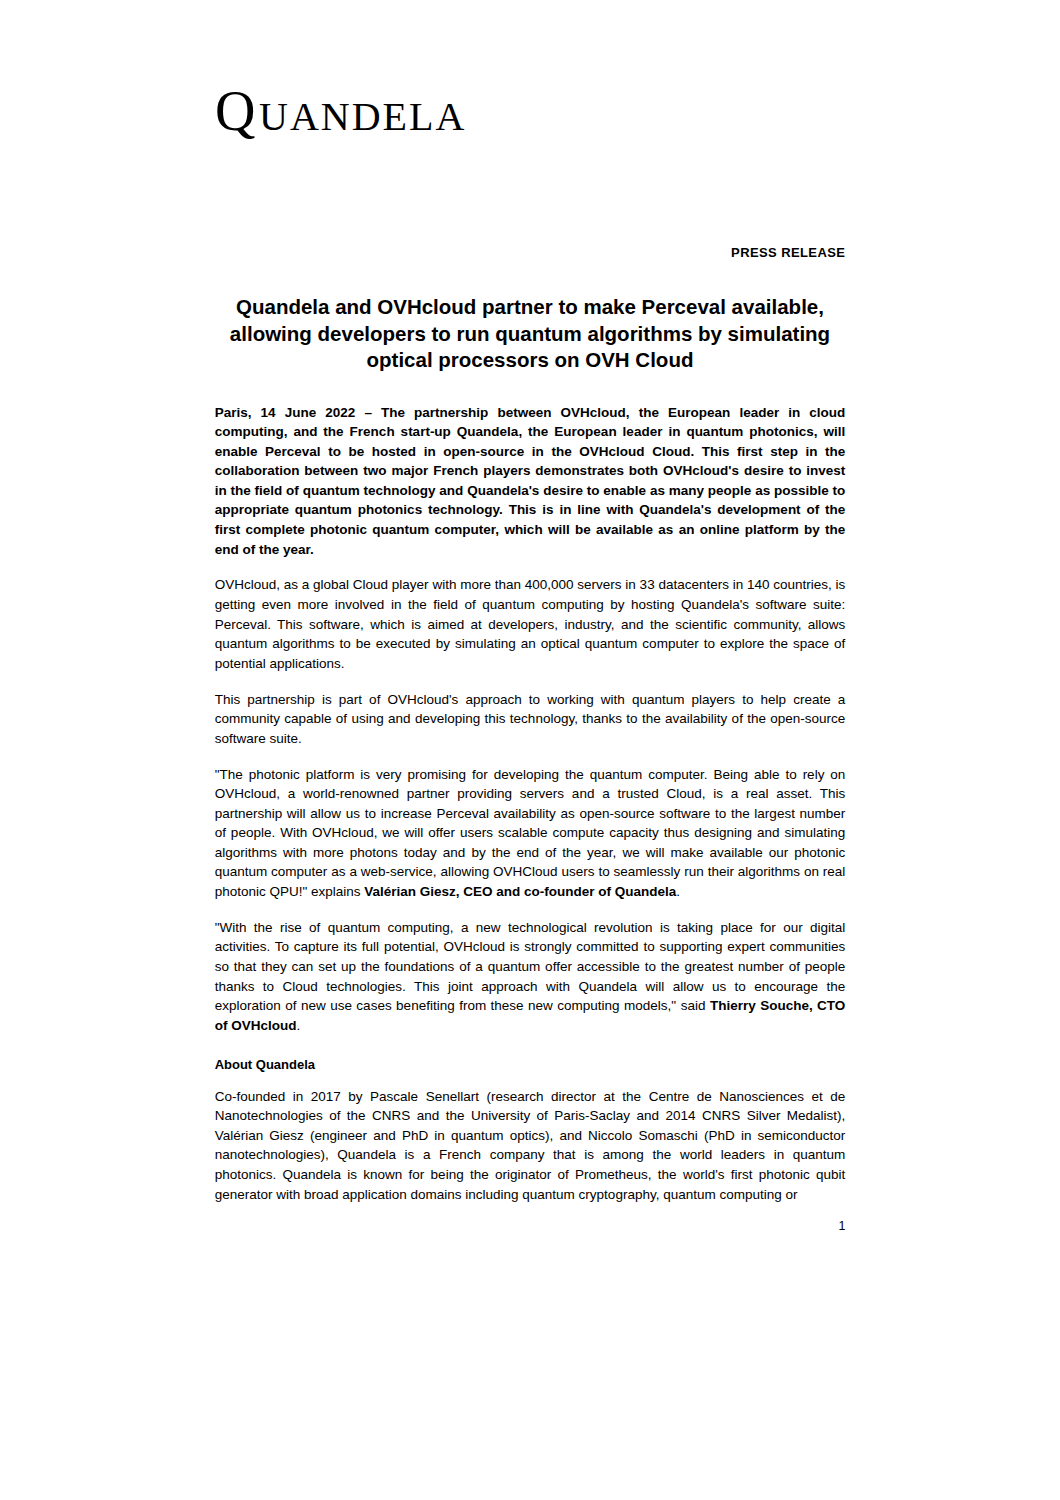Q UANDELA
PRESS RELEASE
Quandela and OVHcloud partner to make Perceval available, allowing developers to run quantum algorithms by simulating optical processors on OVH Cloud
Paris, 14 June 2022 – The partnership between OVHcloud, the European leader in cloud computing, and the French start-up Quandela, the European leader in quantum photonics, will enable Perceval to be hosted in open-source in the OVHcloud Cloud. This first step in the collaboration between two major French players demonstrates both OVHcloud's desire to invest in the field of quantum technology and Quandela's desire to enable as many people as possible to appropriate quantum photonics technology. This is in line with Quandela's development of the first complete photonic quantum computer, which will be available as an online platform by the end of the year.
OVHcloud, as a global Cloud player with more than 400,000 servers in 33 datacenters in 140 countries, is getting even more involved in the field of quantum computing by hosting Quandela's software suite: Perceval. This software, which is aimed at developers, industry, and the scientific community, allows quantum algorithms to be executed by simulating an optical quantum computer to explore the space of potential applications.
This partnership is part of OVHcloud's approach to working with quantum players to help create a community capable of using and developing this technology, thanks to the availability of the open-source software suite.
"The photonic platform is very promising for developing the quantum computer. Being able to rely on OVHcloud, a world-renowned partner providing servers and a trusted Cloud, is a real asset. This partnership will allow us to increase Perceval availability as open-source software to the largest number of people. With OVHcloud, we will offer users scalable compute capacity thus designing and simulating algorithms with more photons today and by the end of the year, we will make available our photonic quantum computer as a web-service, allowing OVHCloud users to seamlessly run their algorithms on real photonic QPU!" explains Valérian Giesz, CEO and co-founder of Quandela.
"With the rise of quantum computing, a new technological revolution is taking place for our digital activities. To capture its full potential, OVHcloud is strongly committed to supporting expert communities so that they can set up the foundations of a quantum offer accessible to the greatest number of people thanks to Cloud technologies. This joint approach with Quandela will allow us to encourage the exploration of new use cases benefiting from these new computing models," said Thierry Souche, CTO of OVHcloud.
About Quandela
Co-founded in 2017 by Pascale Senellart (research director at the Centre de Nanosciences et de Nanotechnologies of the CNRS and the University of Paris-Saclay and 2014 CNRS Silver Medalist), Valérian Giesz (engineer and PhD in quantum optics), and Niccolo Somaschi (PhD in semiconductor nanotechnologies), Quandela is a French company that is among the world leaders in quantum photonics. Quandela is known for being the originator of Prometheus, the world's first photonic qubit generator with broad application domains including quantum cryptography, quantum computing or
1